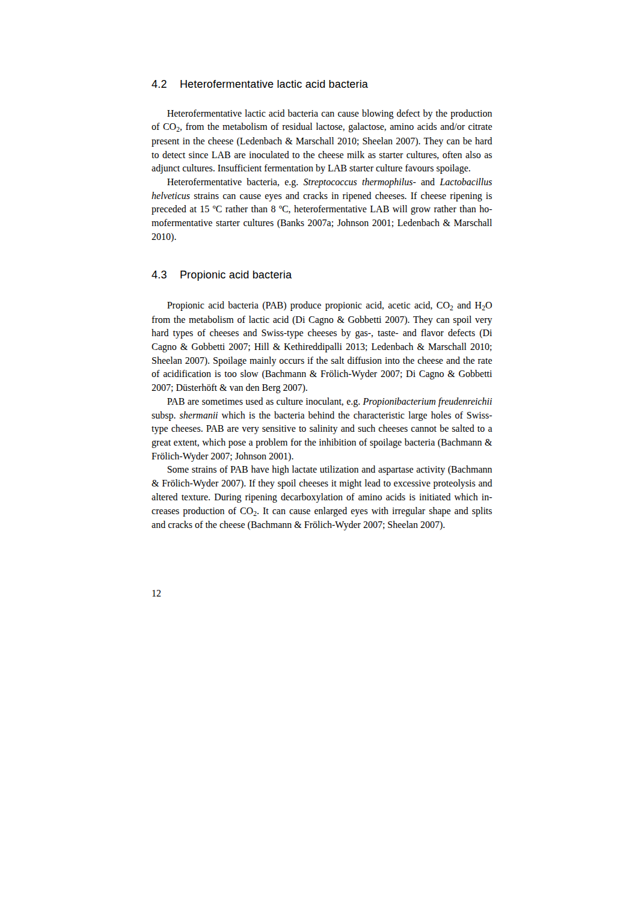4.2 Heterofermentative lactic acid bacteria
Heterofermentative lactic acid bacteria can cause blowing defect by the production of CO2, from the metabolism of residual lactose, galactose, amino acids and/or citrate present in the cheese (Ledenbach & Marschall 2010; Sheelan 2007). They can be hard to detect since LAB are inoculated to the cheese milk as starter cultures, often also as adjunct cultures. Insufficient fermentation by LAB starter culture favours spoilage.
Heterofermentative bacteria, e.g. Streptococcus thermophilus- and Lactobacillus helveticus strains can cause eyes and cracks in ripened cheeses. If cheese ripening is preceded at 15 ºC rather than 8 ºC, heterofermentative LAB will grow rather than homofermentative starter cultures (Banks 2007a; Johnson 2001; Ledenbach & Marschall 2010).
4.3 Propionic acid bacteria
Propionic acid bacteria (PAB) produce propionic acid, acetic acid, CO2 and H2O from the metabolism of lactic acid (Di Cagno & Gobbetti 2007). They can spoil very hard types of cheeses and Swiss-type cheeses by gas-, taste- and flavor defects (Di Cagno & Gobbetti 2007; Hill & Kethireddipalli 2013; Ledenbach & Marschall 2010; Sheelan 2007). Spoilage mainly occurs if the salt diffusion into the cheese and the rate of acidification is too slow (Bachmann & Frölich-Wyder 2007; Di Cagno & Gobbetti 2007; Düsterhöft & van den Berg 2007).
PAB are sometimes used as culture inoculant, e.g. Propionibacterium freudenreichii subsp. shermanii which is the bacteria behind the characteristic large holes of Swiss-type cheeses. PAB are very sensitive to salinity and such cheeses cannot be salted to a great extent, which pose a problem for the inhibition of spoilage bacteria (Bachmann & Frölich-Wyder 2007; Johnson 2001).
Some strains of PAB have high lactate utilization and aspartase activity (Bachmann & Frölich-Wyder 2007). If they spoil cheeses it might lead to excessive proteolysis and altered texture. During ripening decarboxylation of amino acids is initiated which increases production of CO2. It can cause enlarged eyes with irregular shape and splits and cracks of the cheese (Bachmann & Frölich-Wyder 2007; Sheelan 2007).
12